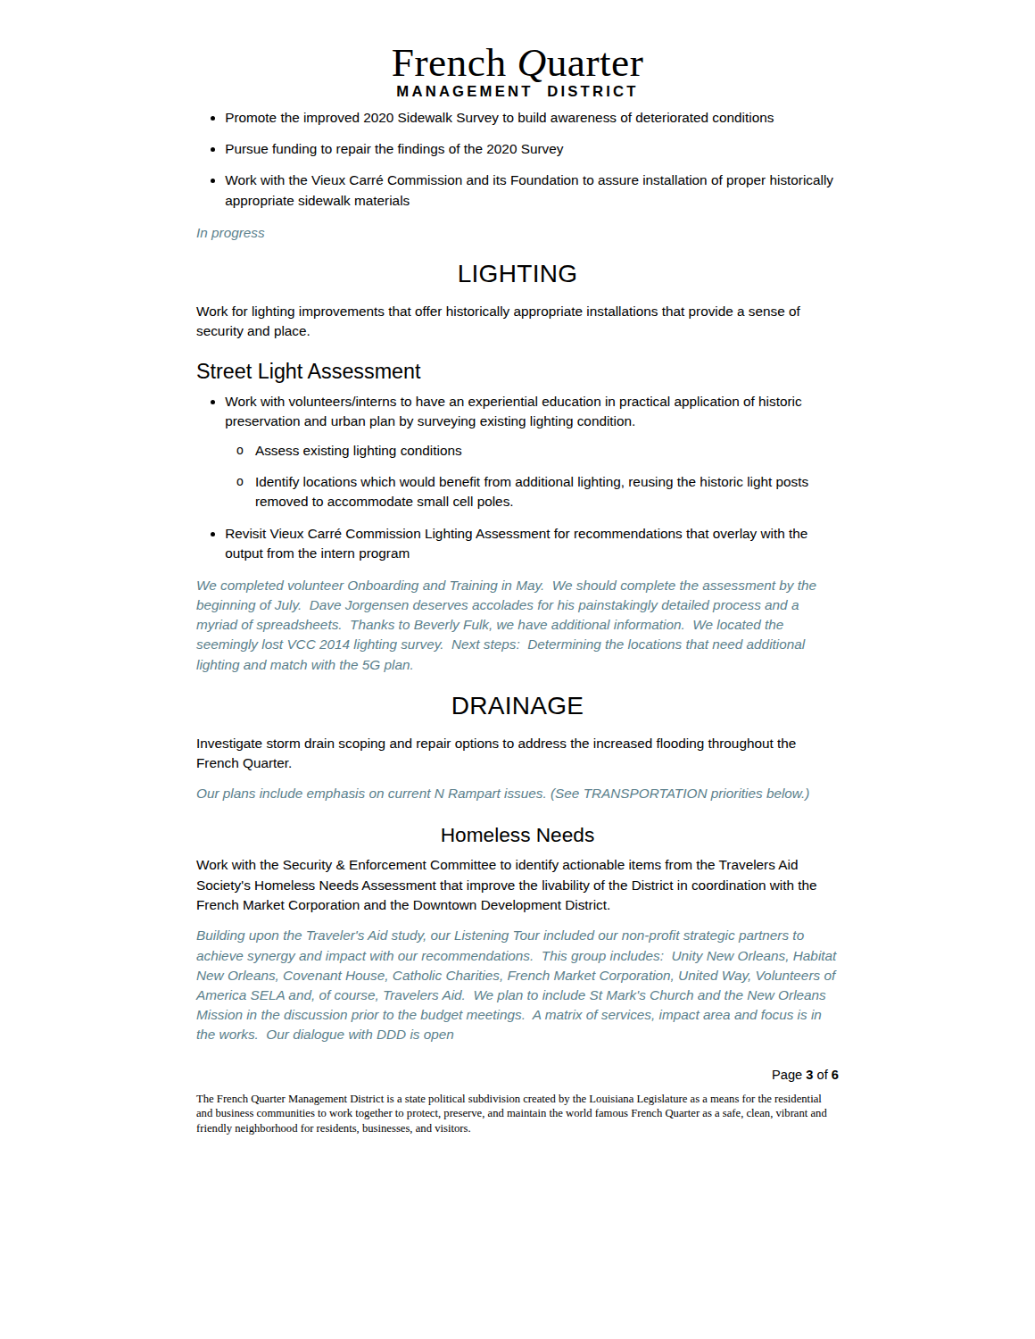French Quarter
MANAGEMENT DISTRICT
Promote the improved 2020 Sidewalk Survey to build awareness of deteriorated conditions
Pursue funding to repair the findings of the 2020 Survey
Work with the Vieux Carré Commission and its Foundation to assure installation of proper historically appropriate sidewalk materials
In progress
LIGHTING
Work for lighting improvements that offer historically appropriate installations that provide a sense of security and place.
Street Light Assessment
Work with volunteers/interns to have an experiential education in practical application of historic preservation and urban plan by surveying existing lighting condition.
Assess existing lighting conditions
Identify locations which would benefit from additional lighting, reusing the historic light posts removed to accommodate small cell poles.
Revisit Vieux Carré Commission Lighting Assessment for recommendations that overlay with the output from the intern program
We completed volunteer Onboarding and Training in May. We should complete the assessment by the beginning of July. Dave Jorgensen deserves accolades for his painstakingly detailed process and a myriad of spreadsheets. Thanks to Beverly Fulk, we have additional information. We located the seemingly lost VCC 2014 lighting survey. Next steps: Determining the locations that need additional lighting and match with the 5G plan.
DRAINAGE
Investigate storm drain scoping and repair options to address the increased flooding throughout the French Quarter.
Our plans include emphasis on current N Rampart issues. (See TRANSPORTATION priorities below.)
Homeless Needs
Work with the Security & Enforcement Committee to identify actionable items from the Travelers Aid Society's Homeless Needs Assessment that improve the livability of the District in coordination with the French Market Corporation and the Downtown Development District.
Building upon the Traveler's Aid study, our Listening Tour included our non-profit strategic partners to achieve synergy and impact with our recommendations. This group includes: Unity New Orleans, Habitat New Orleans, Covenant House, Catholic Charities, French Market Corporation, United Way, Volunteers of America SELA and, of course, Travelers Aid. We plan to include St Mark's Church and the New Orleans Mission in the discussion prior to the budget meetings. A matrix of services, impact area and focus is in the works. Our dialogue with DDD is open
Page 3 of 6
The French Quarter Management District is a state political subdivision created by the Louisiana Legislature as a means for the residential and business communities to work together to protect, preserve, and maintain the world famous French Quarter as a safe, clean, vibrant and friendly neighborhood for residents, businesses, and visitors.